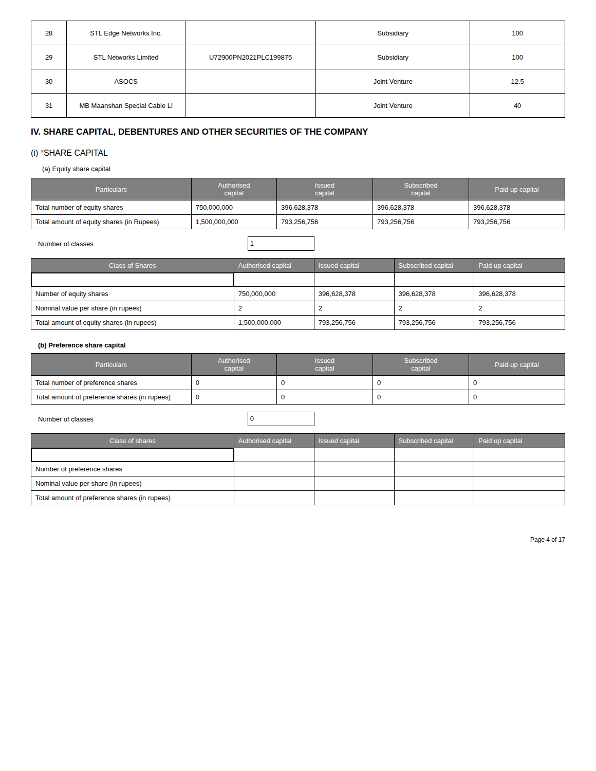| 28 | STL Edge Networks Inc. | | Subsidiary | 100 |
| 29 | STL Networks Limited | U72900PN2021PLC199875 | Subsidiary | 100 |
| 30 | ASOCS | | Joint Venture | 12.5 |
| 31 | MB Maanshan Special Cable Li | | Joint Venture | 40 |
IV. SHARE CAPITAL, DEBENTURES AND OTHER SECURITIES OF THE COMPANY
(i) *SHARE CAPITAL
(a) Equity share capital
| Particulars | Authorised capital | Issued capital | Subscribed capital | Paid up capital |
| --- | --- | --- | --- | --- |
| Total number of equity shares | 750,000,000 | 396,628,378 | 396,628,378 | 396,628,378 |
| Total amount of equity shares (in Rupees) | 1,500,000,000 | 793,256,756 | 793,256,756 | 793,256,756 |
Number of classes 1
| Class of Shares | Authorised capital | Issued capital | Subscribed capital | Paid up capital |
| --- | --- | --- | --- | --- |
| Equity Shares | | | | |
| Number of equity shares | 750,000,000 | 396,628,378 | 396,628,378 | 396,628,378 |
| Nominal value per share (in rupees) | 2 | 2 | 2 | 2 |
| Total amount of equity shares (in rupees) | 1,500,000,000 | 793,256,756 | 793,256,756 | 793,256,756 |
(b) Preference share capital
| Particulars | Authorised capital | Issued capital | Subscribed capital | Paid-up capital |
| --- | --- | --- | --- | --- |
| Total number of preference shares | 0 | 0 | 0 | 0 |
| Total amount of preference shares (in rupees) | 0 | 0 | 0 | 0 |
Number of classes 0
| Class of shares | Authorised capital | Issued capital | Subscribed capital | Paid up capital |
| --- | --- | --- | --- | --- |
| Number of preference shares | | | | |
| Nominal value per share (in rupees) | | | | |
| Total amount of preference shares (in rupees) | | | | |
Page 4 of 17